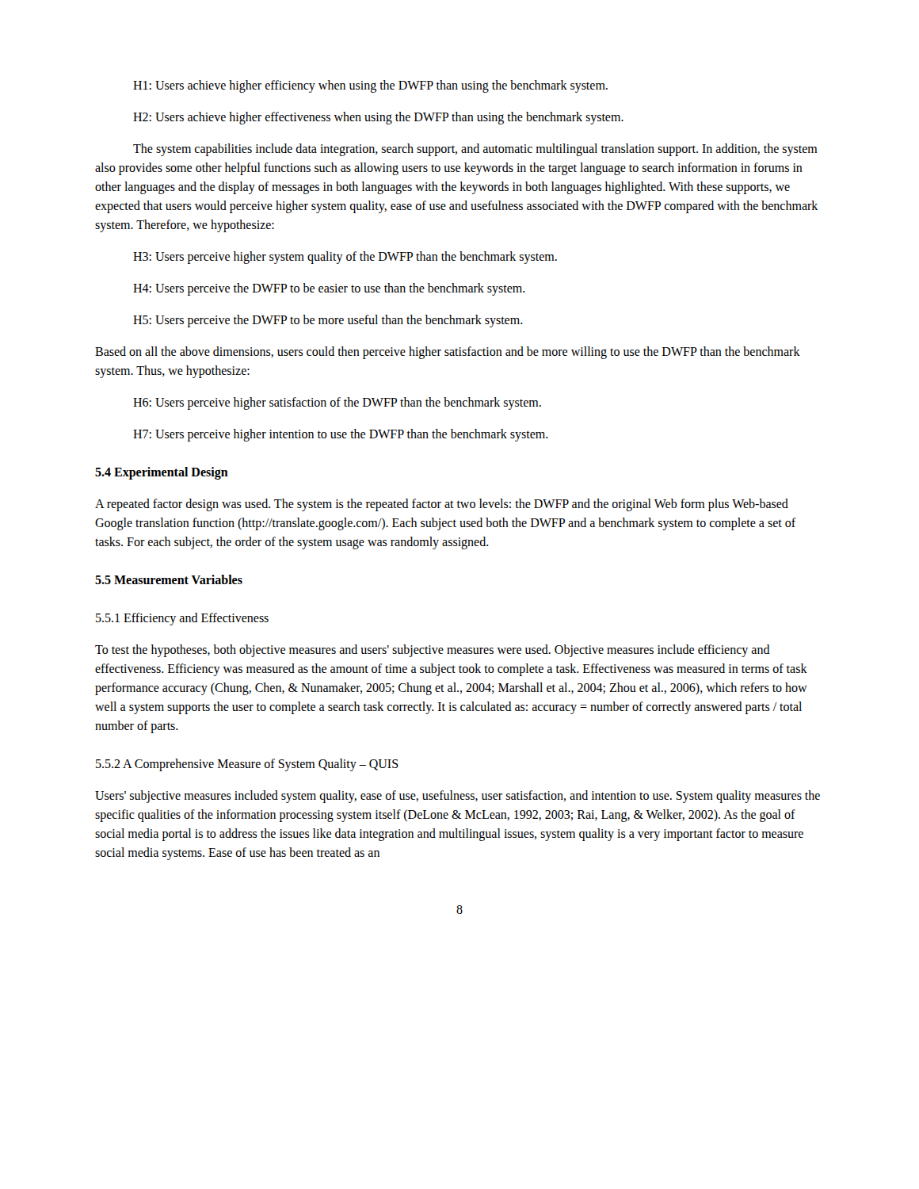H1: Users achieve higher efficiency when using the DWFP than using the benchmark system.
H2: Users achieve higher effectiveness when using the DWFP than using the benchmark system.
The system capabilities include data integration, search support, and automatic multilingual translation support. In addition, the system also provides some other helpful functions such as allowing users to use keywords in the target language to search information in forums in other languages and the display of messages in both languages with the keywords in both languages highlighted. With these supports, we expected that users would perceive higher system quality, ease of use and usefulness associated with the DWFP compared with the benchmark system. Therefore, we hypothesize:
H3: Users perceive higher system quality of the DWFP than the benchmark system.
H4: Users perceive the DWFP to be easier to use than the benchmark system.
H5: Users perceive the DWFP to be more useful than the benchmark system.
Based on all the above dimensions, users could then perceive higher satisfaction and be more willing to use the DWFP than the benchmark system. Thus, we hypothesize:
H6: Users perceive higher satisfaction of the DWFP than the benchmark system.
H7: Users perceive higher intention to use the DWFP than the benchmark system.
5.4 Experimental Design
A repeated factor design was used. The system is the repeated factor at two levels: the DWFP and the original Web form plus Web-based Google translation function (http://translate.google.com/). Each subject used both the DWFP and a benchmark system to complete a set of tasks. For each subject, the order of the system usage was randomly assigned.
5.5 Measurement Variables
5.5.1 Efficiency and Effectiveness
To test the hypotheses, both objective measures and users' subjective measures were used. Objective measures include efficiency and effectiveness. Efficiency was measured as the amount of time a subject took to complete a task. Effectiveness was measured in terms of task performance accuracy (Chung, Chen, & Nunamaker, 2005; Chung et al., 2004; Marshall et al., 2004; Zhou et al., 2006), which refers to how well a system supports the user to complete a search task correctly. It is calculated as: accuracy = number of correctly answered parts / total number of parts.
5.5.2 A Comprehensive Measure of System Quality – QUIS
Users' subjective measures included system quality, ease of use, usefulness, user satisfaction, and intention to use. System quality measures the specific qualities of the information processing system itself (DeLone & McLean, 1992, 2003; Rai, Lang, & Welker, 2002). As the goal of social media portal is to address the issues like data integration and multilingual issues, system quality is a very important factor to measure social media systems. Ease of use has been treated as an
8